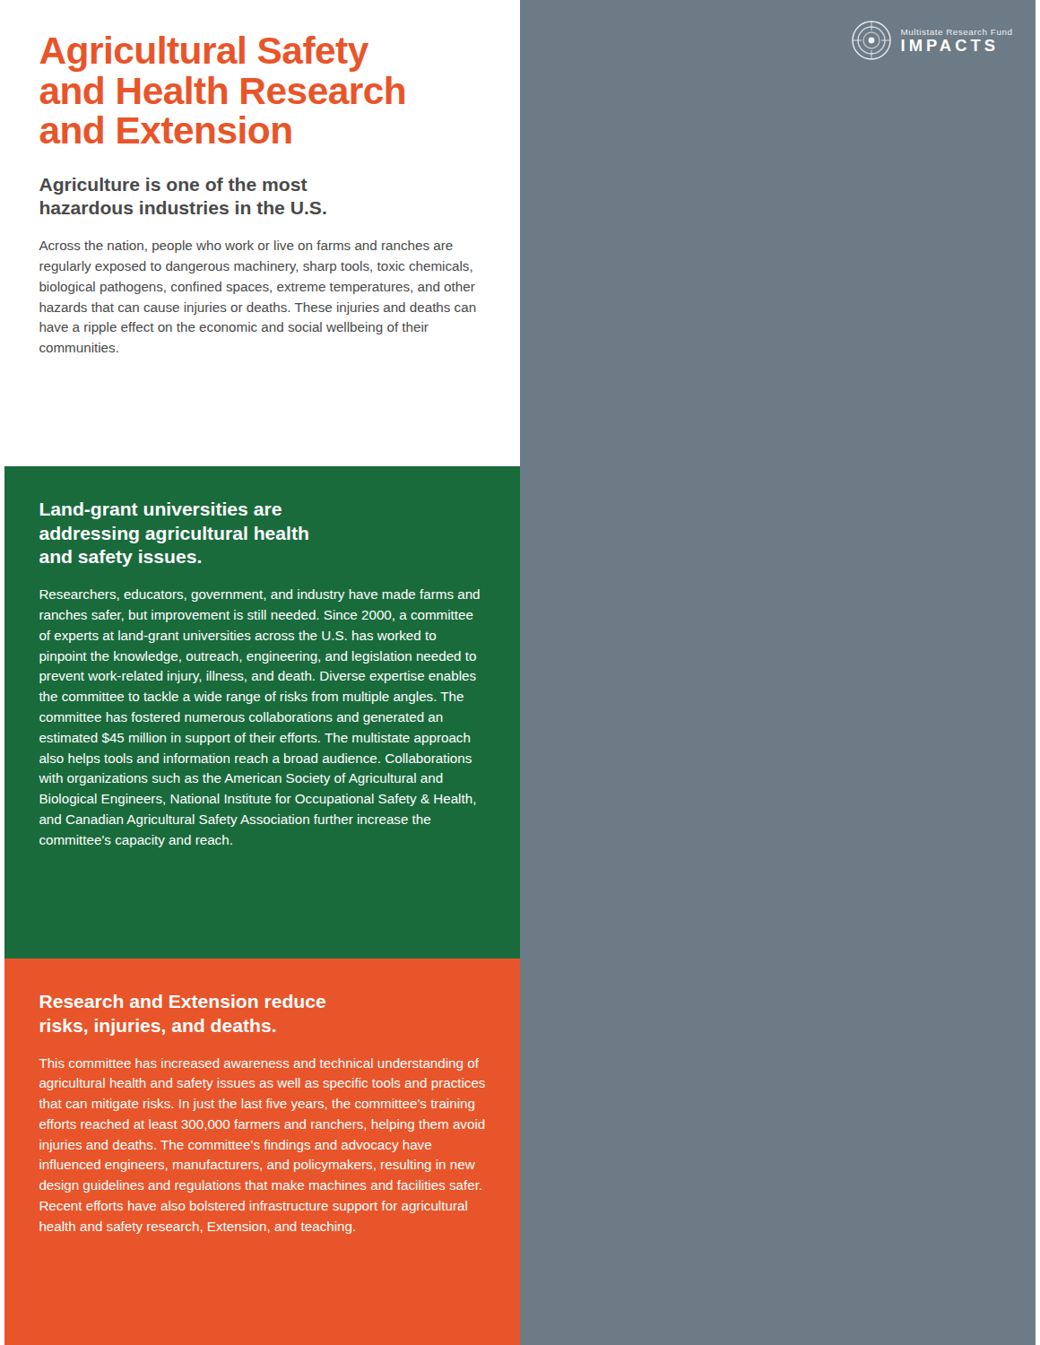Multistate Research Fund IMPACTS
Agricultural Safety
and Health Research
and Extension
Agriculture is one of the most
hazardous industries in the U.S.
Across the nation, people who work or live on farms and ranches are regularly exposed to dangerous machinery, sharp tools, toxic chemicals, biological pathogens, confined spaces, extreme temperatures, and other hazards that can cause injuries or deaths. These injuries and deaths can have a ripple effect on the economic and social wellbeing of their communities.
Land-grant universities are
addressing agricultural health
and safety issues.
Researchers, educators, government, and industry have made farms and ranches safer, but improvement is still needed. Since 2000, a committee of experts at land-grant universities across the U.S. has worked to pinpoint the knowledge, outreach, engineering, and legislation needed to prevent work-related injury, illness, and death. Diverse expertise enables the committee to tackle a wide range of risks from multiple angles. The committee has fostered numerous collaborations and generated an estimated $45 million in support of their efforts. The multistate approach also helps tools and information reach a broad audience. Collaborations with organizations such as the American Society of Agricultural and Biological Engineers, National Institute for Occupational Safety & Health, and Canadian Agricultural Safety Association further increase the committee's capacity and reach.
Research and Extension reduce
risks, injuries, and deaths.
This committee has increased awareness and technical understanding of agricultural health and safety issues as well as specific tools and practices that can mitigate risks. In just the last five years, the committee's training efforts reached at least 300,000 farmers and ranchers, helping them avoid injuries and deaths. The committee's findings and advocacy have influenced engineers, manufacturers, and policymakers, resulting in new design guidelines and regulations that make machines and facilities safer. Recent efforts have also bolstered infrastructure support for agricultural health and safety research, Extension, and teaching.